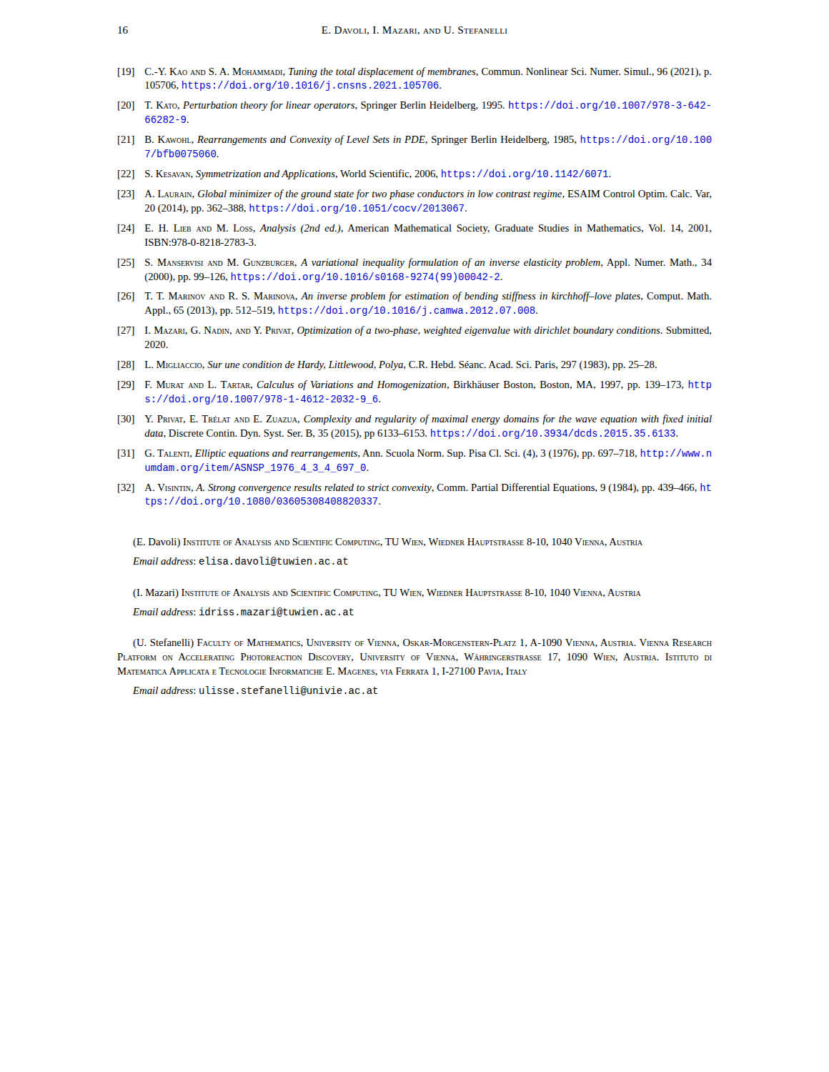16 E. Davoli, I. Mazari, and U. Stefanelli 16
[19] C.-Y. Kao and S. A. Mohammadi, Tuning the total displacement of membranes, Commun. Nonlinear Sci. Numer. Simul., 96 (2021), p. 105706, https://doi.org/10.1016/j.cnsns.2021.105706.
[20] T. Kato, Perturbation theory for linear operators, Springer Berlin Heidelberg, 1995. https://doi.org/10.1007/978-3-642-66282-9.
[21] B. Kawohl, Rearrangements and Convexity of Level Sets in PDE, Springer Berlin Heidelberg, 1985, https://doi.org/10.1007/bfb0075060.
[22] S. Kesavan, Symmetrization and Applications, World Scientific, 2006, https://doi.org/10.1142/6071.
[23] A. Laurain, Global minimizer of the ground state for two phase conductors in low contrast regime, ESAIM Control Optim. Calc. Var, 20 (2014), pp. 362–388, https://doi.org/10.1051/cocv/2013067.
[24] E. H. Lieb and M. Loss, Analysis (2nd ed.), American Mathematical Society, Graduate Studies in Mathematics, Vol. 14, 2001, ISBN:978-0-8218-2783-3.
[25] S. Manservisi and M. Gunzburger, A variational inequality formulation of an inverse elasticity problem, Appl. Numer. Math., 34 (2000), pp. 99–126, https://doi.org/10.1016/s0168-9274(99)00042-2.
[26] T. T. Marinov and R. S. Marinova, An inverse problem for estimation of bending stiffness in kirchhoff–love plates, Comput. Math. Appl., 65 (2013), pp. 512–519, https://doi.org/10.1016/j.camwa.2012.07.008.
[27] I. Mazari, G. Nadin, and Y. Privat, Optimization of a two-phase, weighted eigenvalue with dirichlet boundary conditions. Submitted, 2020.
[28] L. Migliaccio, Sur une condition de Hardy, Littlewood, Polya, C.R. Hebd. Séanc. Acad. Sci. Paris, 297 (1983), pp. 25–28.
[29] F. Murat and L. Tartar, Calculus of Variations and Homogenization, Birkhäuser Boston, Boston, MA, 1997, pp. 139–173, https://doi.org/10.1007/978-1-4612-2032-9_6.
[30] Y. Privat, E. Trélat and E. Zuazua, Complexity and regularity of maximal energy domains for the wave equation with fixed initial data, Discrete Contin. Dyn. Syst. Ser. B, 35 (2015), pp 6133–6153. https://doi.org/10.3934/dcds.2015.35.6133.
[31] G. Talenti, Elliptic equations and rearrangements, Ann. Scuola Norm. Sup. Pisa Cl. Sci. (4), 3 (1976), pp. 697–718, http://www.numdam.org/item/ASNSP_1976_4_3_4_697_0.
[32] A. Visintin, A. Strong convergence results related to strict convexity, Comm. Partial Differential Equations, 9 (1984), pp. 439–466, https://doi.org/10.1080/03605308408820337.
(E. Davoli) Institute of Analysis and Scientific Computing, TU Wien, Wiedner Hauptstrasse 8-10, 1040 Vienna, Austria
Email address: elisa.davoli@tuwien.ac.at
(I. Mazari) Institute of Analysis and Scientific Computing, TU Wien, Wiedner Hauptstrasse 8-10, 1040 Vienna, Austria
Email address: idriss.mazari@tuwien.ac.at
(U. Stefanelli) Faculty of Mathematics, University of Vienna, Oskar-Morgenstern-Platz 1, A-1090 Vienna, Austria. Vienna Research Platform on Accelerating Photoreaction Discovery, University of Vienna, Währingerstrasse 17, 1090 Wien, Austria. Istituto di Matematica Applicata e Tecnologie Informatiche E. Magenes, via Ferrata 1, I-27100 Pavia, Italy
Email address: ulisse.stefanelli@univie.ac.at